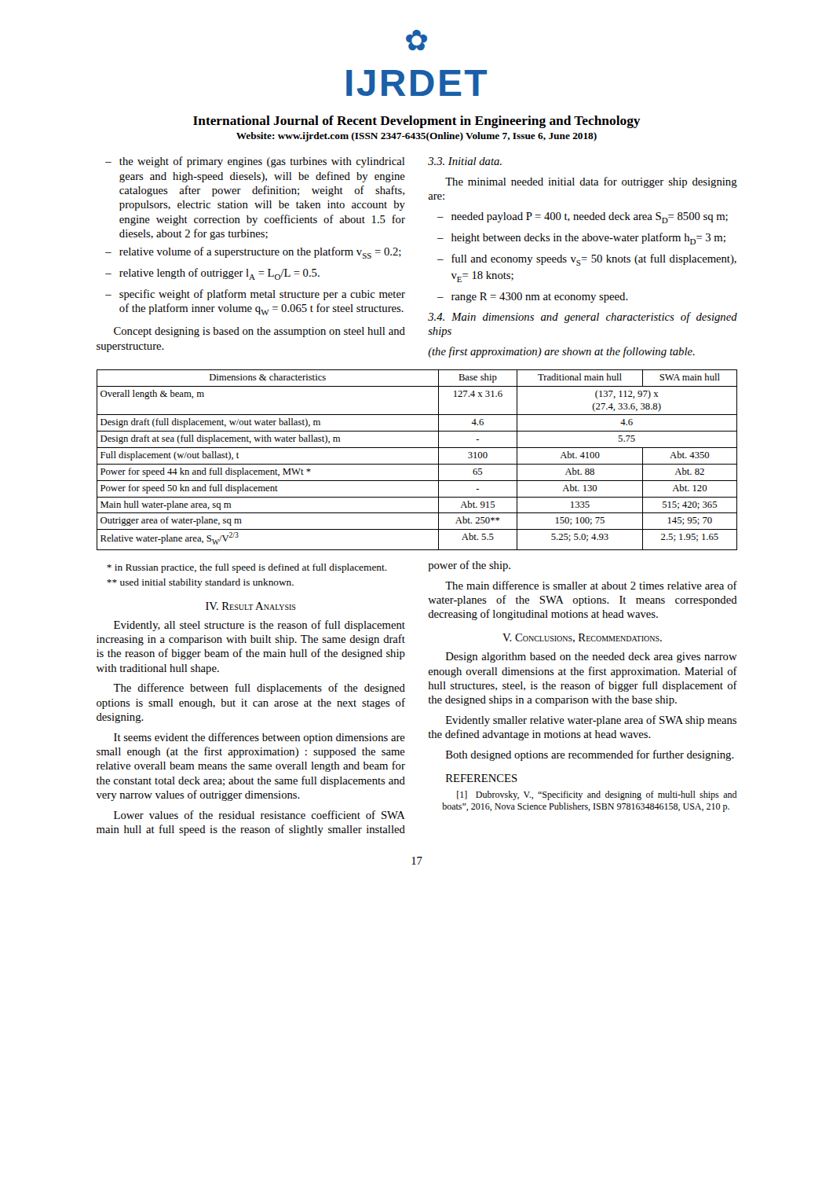✿
IJRDET
International Journal of Recent Development in Engineering and Technology
Website: www.ijrdet.com (ISSN 2347-6435(Online) Volume 7, Issue 6, June 2018)
the weight of primary engines (gas turbines with cylindrical gears and high-speed diesels), will be defined by engine catalogues after power definition; weight of shafts, propulsors, electric station will be taken into account by engine weight correction by coefficients of about 1.5 for diesels, about 2 for gas turbines;
relative volume of a superstructure on the platform vSS = 0.2;
relative length of outrigger lA = LO/L = 0.5.
specific weight of platform metal structure per a cubic meter of the platform inner volume qW = 0.065 t for steel structures.
Concept designing is based on the assumption on steel hull and superstructure.
3.3. Initial data.
The minimal needed initial data for outrigger ship designing are:
needed payload P = 400 t, needed deck area SD= 8500 sq m;
height between decks in the above-water platform hD= 3 m;
full and economy speeds vS= 50 knots (at full displacement), vE= 18 knots;
range R = 4300 nm at economy speed.
3.4. Main dimensions and general characteristics of designed ships
(the first approximation) are shown at the following table.
| Dimensions & characteristics | Base ship | Traditional main hull | SWA main hull |
| --- | --- | --- | --- |
| Overall length & beam, m | 127.4 x 31.6 | (137, 112, 97) x (27.4, 33.6, 38.8) |
| Design draft (full displacement, w/out water ballast), m | 4.6 | 4.6 |
| Design draft at sea (full displacement, with water ballast), m | - | 5.75 |
| Full displacement (w/out ballast), t | 3100 | Abt. 4100 | Abt. 4350 |
| Power for speed 44 kn and full displacement, MWt * | 65 | Abt. 88 | Abt. 82 |
| Power for speed 50 kn and full displacement | - | Abt. 130 | Abt. 120 |
| Main hull water-plane area, sq m | Abt. 915 | 1335 | 515; 420; 365 |
| Outrigger area of water-plane, sq m | Abt. 250** | 150; 100; 75 | 145; 95; 70 |
| Relative water-plane area, S W /V 2/3 | Abt. 5.5 | 5.25; 5.0; 4.93 | 2.5; 1.95; 1.65 |
* in Russian practice, the full speed is defined at full displacement.
** used initial stability standard is unknown.
IV. Result Analysis
Evidently, all steel structure is the reason of full displacement increasing in a comparison with built ship. The same design draft is the reason of bigger beam of the main hull of the designed ship with traditional hull shape.
The difference between full displacements of the designed options is small enough, but it can arose at the next stages of designing.
It seems evident the differences between option dimensions are small enough (at the first approximation) : supposed the same relative overall beam means the same overall length and beam for the constant total deck area; about the same full displacements and very narrow values of outrigger dimensions.
Lower values of the residual resistance coefficient of SWA main hull at full speed is the reason of slightly smaller installed power of the ship.
The main difference is smaller at about 2 times relative area of water-planes of the SWA options. It means corresponded decreasing of longitudinal motions at head waves.
V. Conclusions, Recommendations.
Design algorithm based on the needed deck area gives narrow enough overall dimensions at the first approximation. Material of hull structures, steel, is the reason of bigger full displacement of the designed ships in a comparison with the base ship.
Evidently smaller relative water-plane area of SWA ship means the defined advantage in motions at head waves.
Both designed options are recommended for further designing.
REFERENCES
[1] Dubrovsky, V., “Specificity and designing of multi-hull ships and boats”, 2016, Nova Science Publishers, ISBN 9781634846158, USA, 210 p.
17